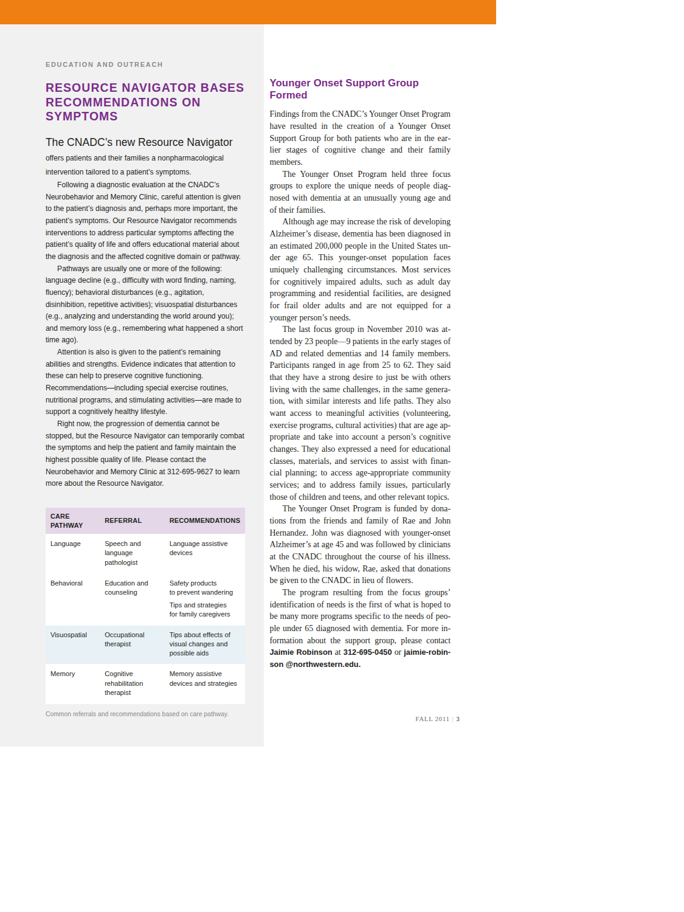Education and Outreach
Resource Navigator Bases Recommendations on Symptoms
The CNADC’s new Resource Navigator offers patients and their families a nonpharmacological intervention tailored to a patient’s symptoms.
Following a diagnostic evaluation at the CNADC’s Neurobehavior and Memory Clinic, careful attention is given to the patient’s diagnosis and, perhaps more important, the patient’s symptoms. Our Resource Navigator recommends interventions to address particular symptoms affecting the patient’s quality of life and offers educational material about the diagnosis and the affected cognitive domain or pathway.
Pathways are usually one or more of the following: language decline (e.g., difficulty with word finding, naming, fluency); behavioral disturbances (e.g., agitation, disinhibition, repetitive activities); visuospatial disturbances (e.g., analyzing and understanding the world around you); and memory loss (e.g., remembering what happened a short time ago).
Attention is also is given to the patient’s remaining abilities and strengths. Evidence indicates that attention to these can help to preserve cognitive functioning. Recommendations—including special exercise routines, nutritional programs, and stimulating activities—are made to support a cognitively healthy lifestyle.
Right now, the progression of dementia cannot be stopped, but the Resource Navigator can temporarily combat the symptoms and help the patient and family maintain the highest possible quality of life. Please contact the Neurobehavior and Memory Clinic at 312-695-9627 to learn more about the Resource Navigator.
| CARE PATHWAY | REFERRAL | RECOMMENDATIONS |
| --- | --- | --- |
| Language | Speech and language pathologist | Language assistive devices |
| Behavioral | Education and counseling | Safety products to prevent wandering Tips and strategies for family caregivers |
| Visuospatial | Occupational therapist | Tips about effects of visual changes and possible aids |
| Memory | Cognitive rehabilitation therapist | Memory assistive devices and strategies |
Common referrals and recommendations based on care pathway.
Younger Onset Support Group Formed
Findings from the CNADC’s Younger Onset Program have resulted in the creation of a Younger Onset Support Group for both patients who are in the earlier stages of cognitive change and their family members.
The Younger Onset Program held three focus groups to explore the unique needs of people diagnosed with dementia at an unusually young age and of their families.
Although age may increase the risk of developing Alzheimer’s disease, dementia has been diagnosed in an estimated 200,000 people in the United States under age 65. This younger-onset population faces uniquely challenging circumstances. Most services for cognitively impaired adults, such as adult day programming and residential facilities, are designed for frail older adults and are not equipped for a younger person’s needs.
The last focus group in November 2010 was attended by 23 people—9 patients in the early stages of AD and related dementias and 14 family members. Participants ranged in age from 25 to 62. They said that they have a strong desire to just be with others living with the same challenges, in the same generation, with similar interests and life paths. They also want access to meaningful activities (volunteering, exercise programs, cultural activities) that are age appropriate and take into account a person’s cognitive changes. They also expressed a need for educational classes, materials, and services to assist with financial planning; to access age-appropriate community services; and to address family issues, particularly those of children and teens, and other relevant topics.
The Younger Onset Program is funded by donations from the friends and family of Rae and John Hernandez. John was diagnosed with younger-onset Alzheimer’s at age 45 and was followed by clinicians at the CNADC throughout the course of his illness. When he died, his widow, Rae, asked that donations be given to the CNADC in lieu of flowers.
The program resulting from the focus groups’ identification of needs is the first of what is hoped to be many more programs specific to the needs of people under 65 diagnosed with dementia. For more information about the support group, please contact Jaimie Robinson at 312-695-0450 or jaimie-robinson @northwestern.edu.
FALL 2011|3